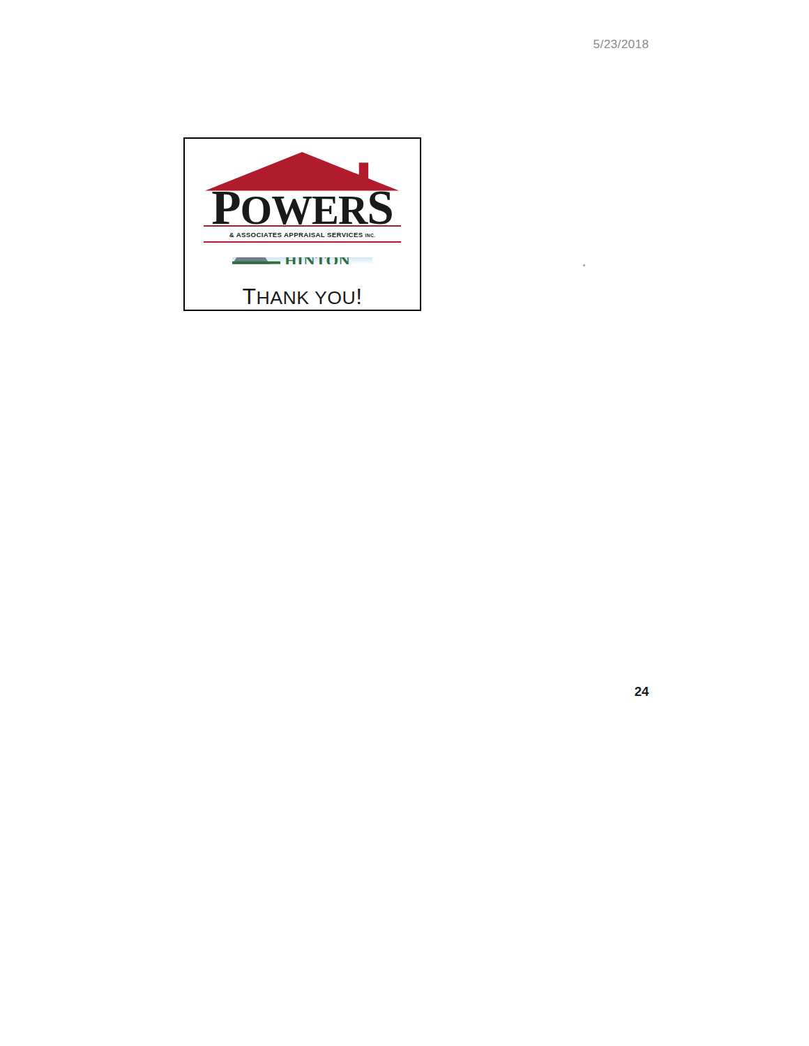5/23/2018
POWERS
& Associates Appraisal Services Inc.
Gateway to the Rockies HINTON Alberta Canada
THANK YOU!
24